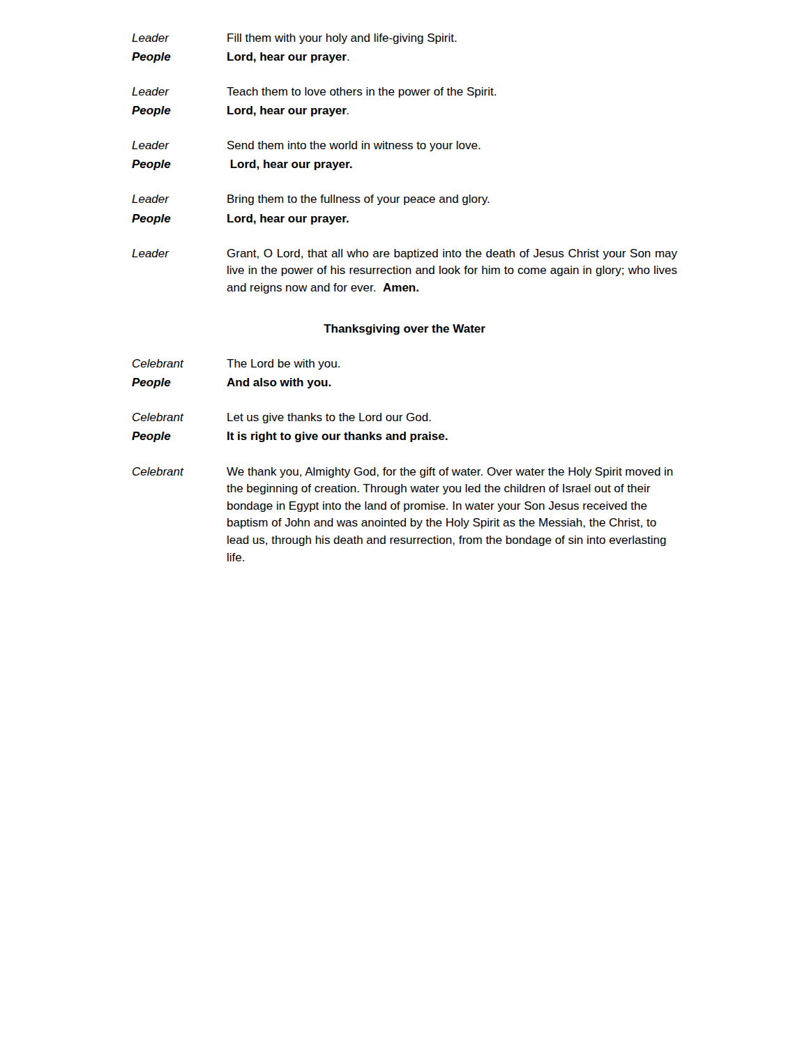Leader Fill them with your holy and life-giving Spirit.
People Lord, hear our prayer.
Leader Teach them to love others in the power of the Spirit.
People Lord, hear our prayer.
Leader Send them into the world in witness to your love.
People Lord, hear our prayer.
Leader Bring them to the fullness of your peace and glory.
People Lord, hear our prayer.
Leader Grant, O Lord, that all who are baptized into the death of Jesus Christ your Son may live in the power of his resurrection and look for him to come again in glory; who lives and reigns now and for ever. Amen.
Thanksgiving over the Water
Celebrant The Lord be with you.
People And also with you.
Celebrant Let us give thanks to the Lord our God.
People It is right to give our thanks and praise.
Celebrant We thank you, Almighty God, for the gift of water. Over water the Holy Spirit moved in the beginning of creation. Through water you led the children of Israel out of their bondage in Egypt into the land of promise. In water your Son Jesus received the baptism of John and was anointed by the Holy Spirit as the Messiah, the Christ, to lead us, through his death and resurrection, from the bondage of sin into everlasting life.